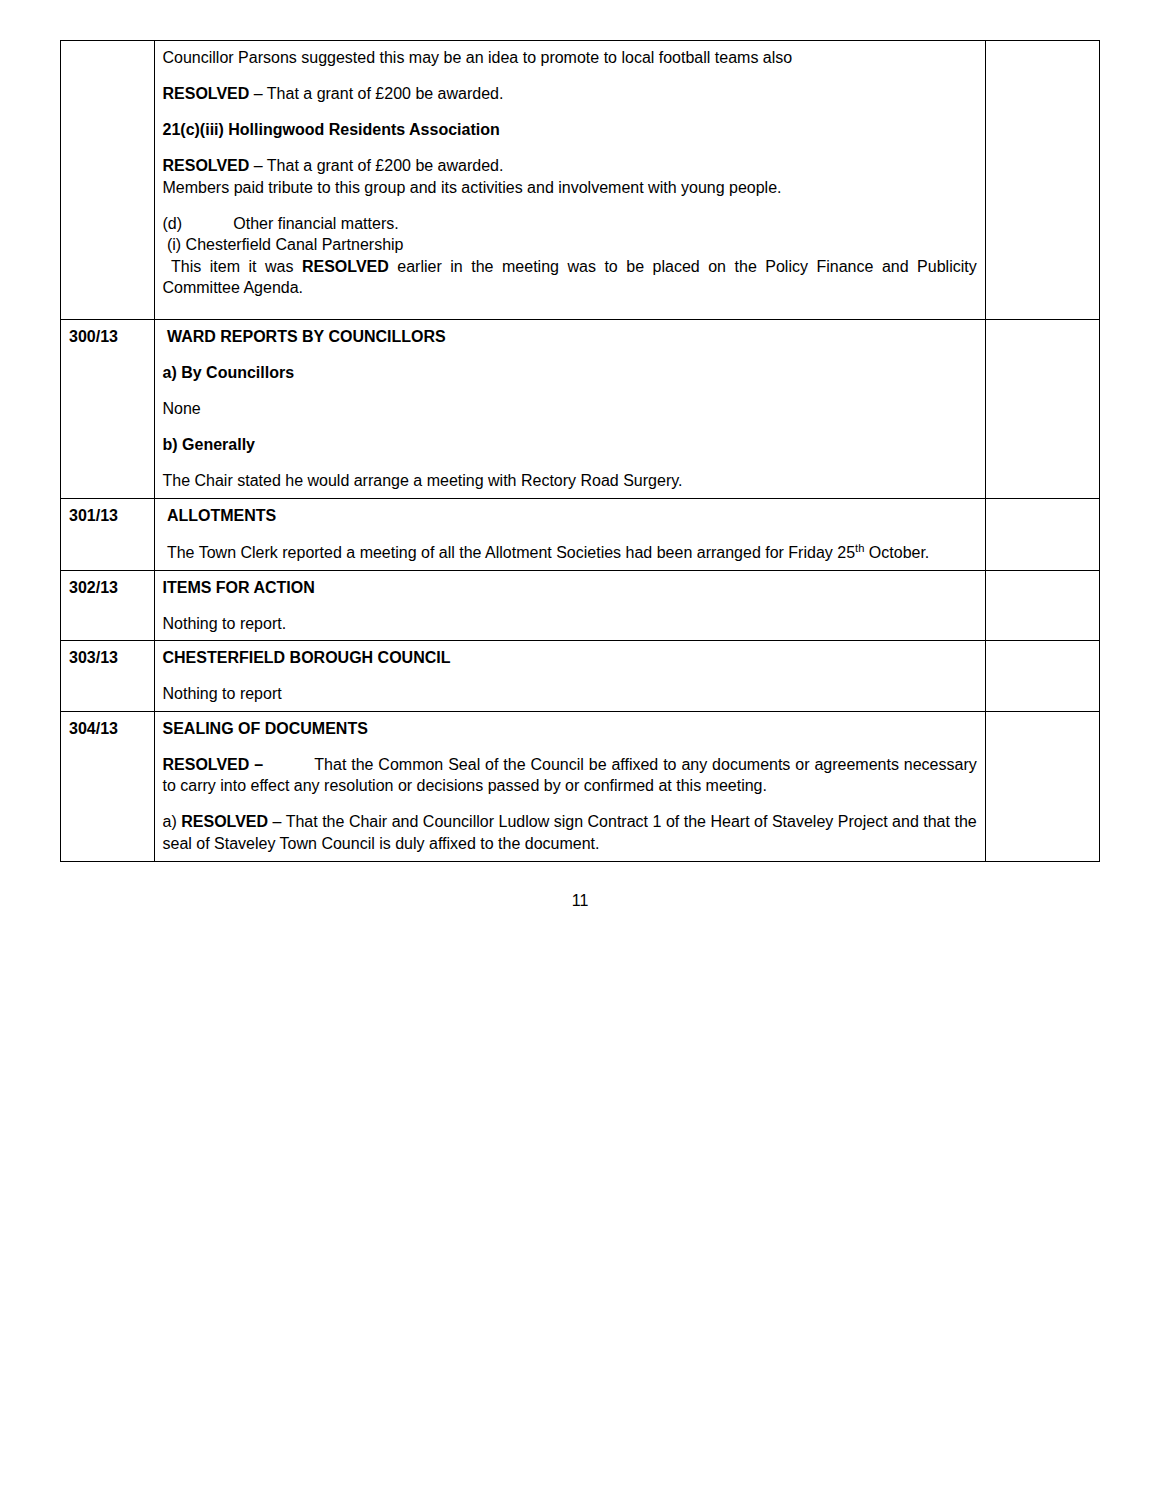| | Councillor Parsons suggested this may be an idea to promote to local football teams also RESOLVED – That a grant of £200 be awarded. 21(c)(iii) Hollingwood Residents Association RESOLVED – That a grant of £200 be awarded. Members paid tribute to this group and its activities and involvement with young people. (d) Other financial matters. (i) Chesterfield Canal Partnership This item it was RESOLVED earlier in the meeting was to be placed on the Policy Finance and Publicity Committee Agenda. | |
| 300/13 | WARD REPORTS BY COUNCILLORS a) By Councillors None b) Generally The Chair stated he would arrange a meeting with Rectory Road Surgery. | |
| 301/13 | ALLOTMENTS The Town Clerk reported a meeting of all the Allotment Societies had been arranged for Friday 25 th October. | |
| 302/13 | ITEMS FOR ACTION Nothing to report. | |
| 303/13 | CHESTERFIELD BOROUGH COUNCIL Nothing to report | |
| 304/13 | SEALING OF DOCUMENTS RESOLVED – That the Common Seal of the Council be affixed to any documents or agreements necessary to carry into effect any resolution or decisions passed by or confirmed at this meeting. a) RESOLVED – That the Chair and Councillor Ludlow sign Contract 1 of the Heart of Staveley Project and that the seal of Staveley Town Council is duly affixed to the document. | |
11